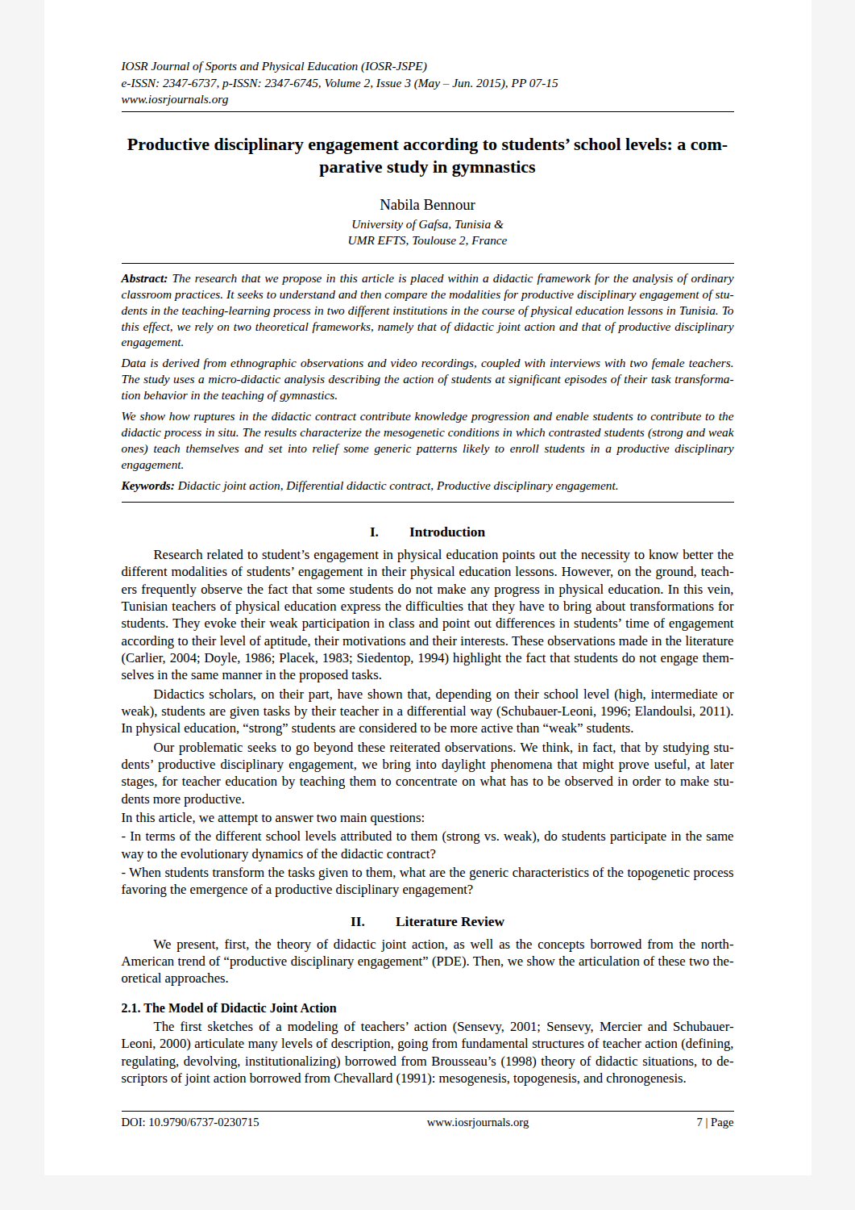IOSR Journal of Sports and Physical Education (IOSR-JSPE)
e-ISSN: 2347-6737, p-ISSN: 2347-6745, Volume 2, Issue 3 (May – Jun. 2015), PP 07-15
www.iosrjournals.org
Productive disciplinary engagement according to students’ school levels: a comparative study in gymnastics
Nabila Bennour
University of Gafsa, Tunisia &
UMR EFTS, Toulouse 2, France
Abstract: The research that we propose in this article is placed within a didactic framework for the analysis of ordinary classroom practices. It seeks to understand and then compare the modalities for productive disciplinary engagement of students in the teaching-learning process in two different institutions in the course of physical education lessons in Tunisia. To this effect, we rely on two theoretical frameworks, namely that of didactic joint action and that of productive disciplinary engagement.
Data is derived from ethnographic observations and video recordings, coupled with interviews with two female teachers. The study uses a micro-didactic analysis describing the action of students at significant episodes of their task transformation behavior in the teaching of gymnastics.
We show how ruptures in the didactic contract contribute knowledge progression and enable students to contribute to the didactic process in situ. The results characterize the mesogenetic conditions in which contrasted students (strong and weak ones) teach themselves and set into relief some generic patterns likely to enroll students in a productive disciplinary engagement.
Keywords: Didactic joint action, Differential didactic contract, Productive disciplinary engagement.
I. Introduction
Research related to student’s engagement in physical education points out the necessity to know better the different modalities of students’ engagement in their physical education lessons. However, on the ground, teachers frequently observe the fact that some students do not make any progress in physical education. In this vein, Tunisian teachers of physical education express the difficulties that they have to bring about transformations for students. They evoke their weak participation in class and point out differences in students’ time of engagement according to their level of aptitude, their motivations and their interests. These observations made in the literature (Carlier, 2004; Doyle, 1986; Placek, 1983; Siedentop, 1994) highlight the fact that students do not engage themselves in the same manner in the proposed tasks.
Didactics scholars, on their part, have shown that, depending on their school level (high, intermediate or weak), students are given tasks by their teacher in a differential way (Schubauer-Leoni, 1996; Elandoulsi, 2011). In physical education, “strong” students are considered to be more active than “weak” students.
Our problematic seeks to go beyond these reiterated observations. We think, in fact, that by studying students’ productive disciplinary engagement, we bring into daylight phenomena that might prove useful, at later stages, for teacher education by teaching them to concentrate on what has to be observed in order to make students more productive.
In this article, we attempt to answer two main questions:
- In terms of the different school levels attributed to them (strong vs. weak), do students participate in the same way to the evolutionary dynamics of the didactic contract?
- When students transform the tasks given to them, what are the generic characteristics of the topogenetic process favoring the emergence of a productive disciplinary engagement?
II. Literature Review
We present, first, the theory of didactic joint action, as well as the concepts borrowed from the north-American trend of “productive disciplinary engagement” (PDE). Then, we show the articulation of these two theoretical approaches.
2.1. The Model of Didactic Joint Action
The first sketches of a modeling of teachers’ action (Sensevy, 2001; Sensevy, Mercier and Schubauer-Leoni, 2000) articulate many levels of description, going from fundamental structures of teacher action (defining, regulating, devolving, institutionalizing) borrowed from Brousseau’s (1998) theory of didactic situations, to descriptors of joint action borrowed from Chevallard (1991): mesogenesis, topogenesis, and chronogenesis.
DOI: 10.9790/6737-0230715 www.iosrjournals.org 7 | Page